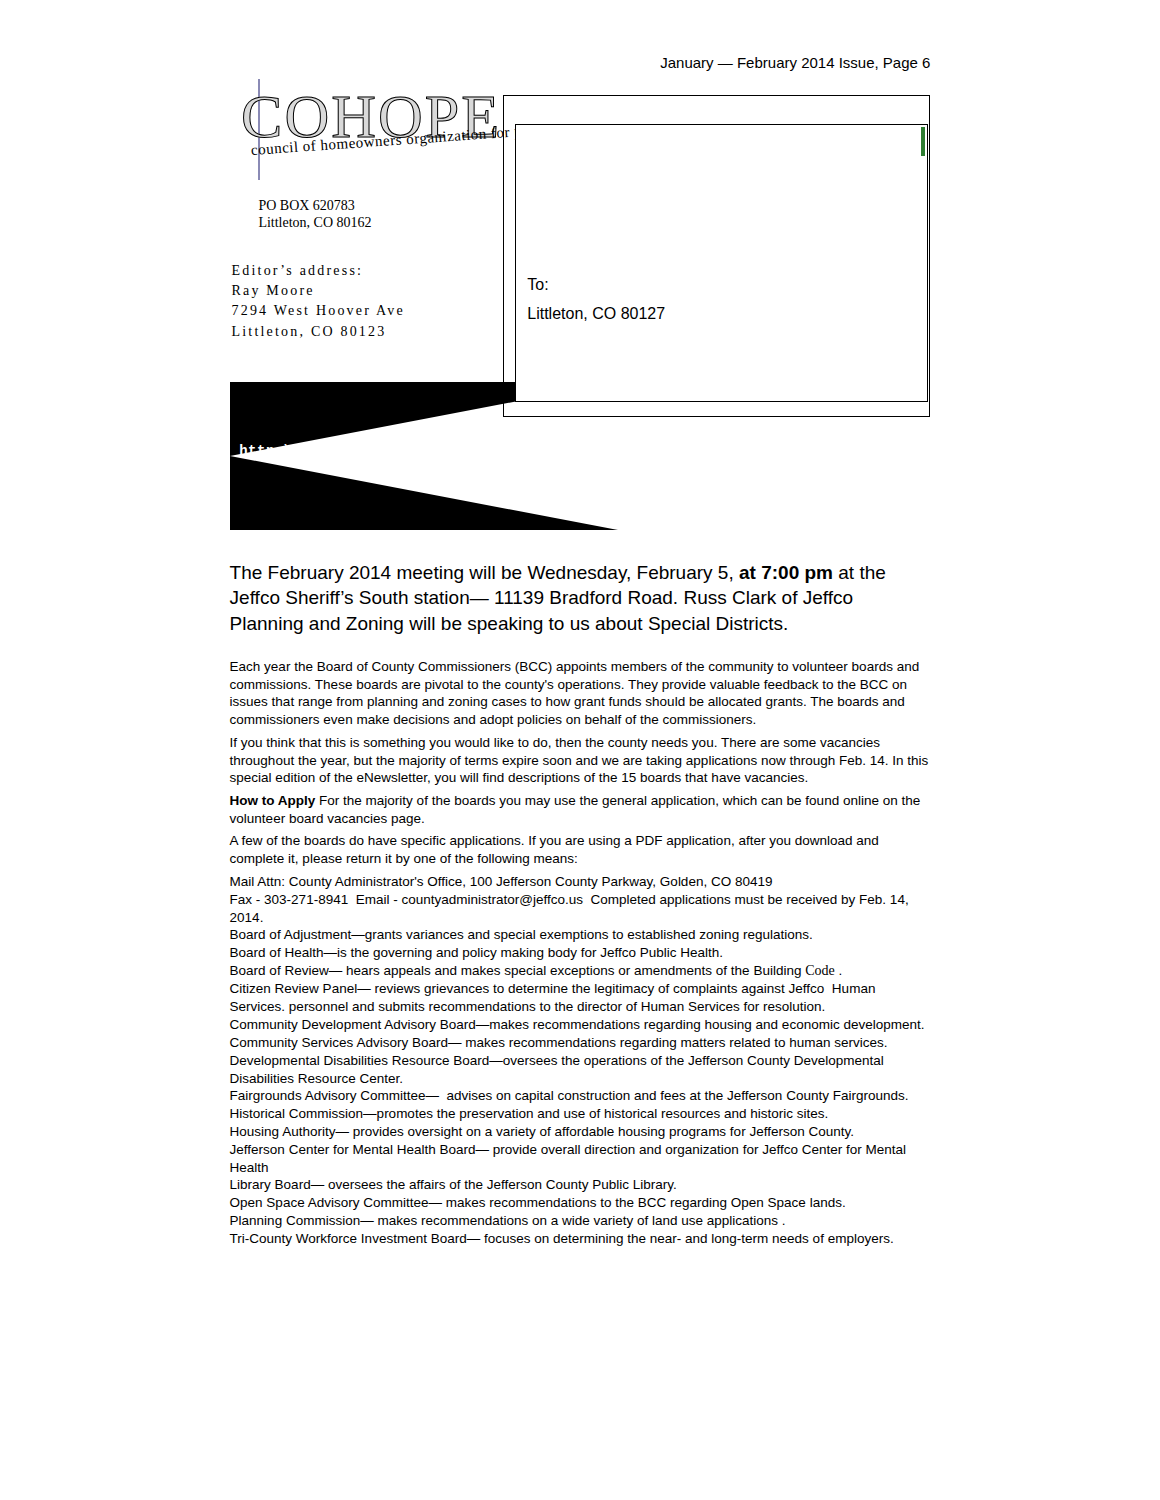January — February 2014 Issue, Page 6
COHOPE
council of homeowners organization for planned environment
PO BOX 620783
Littleton, CO 80162
Editor’s address:
Ray Moore
7294 West Hoover Ave
Littleton, CO 80123
http:\\www.cohopejeffco.com
To:
Littleton, CO 80127
The February 2014 meeting will be Wednesday, February 5, at 7:00 pm at the Jeffco Sheriff’s South station— 11139 Bradford Road. Russ Clark of Jeffco Planning and Zoning will be speaking to us about Special Districts.
Each year the Board of County Commissioners (BCC) appoints members of the community to volunteer boards and commissions. These boards are pivotal to the county's operations. They provide valuable feedback to the BCC on issues that range from planning and zoning cases to how grant funds should be allocated grants. The boards and commissioners even make decisions and adopt policies on behalf of the commissioners.
If you think that this is something you would like to do, then the county needs you. There are some vacancies throughout the year, but the majority of terms expire soon and we are taking applications now through Feb. 14. In this special edition of the eNewsletter, you will find descriptions of the 15 boards that have vacancies.
How to Apply For the majority of the boards you may use the general application, which can be found online on the volunteer board vacancies page.
A few of the boards do have specific applications. If you are using a PDF application, after you download and complete it, please return it by one of the following means:
Mail Attn: County Administrator's Office, 100 Jefferson County Parkway, Golden, CO 80419
Fax - 303-271-8941 Email - countyadministrator@jeffco.us Completed applications must be received by Feb. 14, 2014.
Board of Adjustment—grants variances and special exemptions to established zoning regulations.
Board of Health—is the governing and policy making body for Jeffco Public Health.
Board of Review— hears appeals and makes special exceptions or amendments of the Building Code .
Citizen Review Panel— reviews grievances to determine the legitimacy of complaints against Jeffco Human Services. personnel and submits recommendations to the director of Human Services for resolution.
Community Development Advisory Board—makes recommendations regarding housing and economic development.
Community Services Advisory Board— makes recommendations regarding matters related to human services.
Developmental Disabilities Resource Board—oversees the operations of the Jefferson County Developmental Disabilities Resource Center.
Fairgrounds Advisory Committee— advises on capital construction and fees at the Jefferson County Fairgrounds.
Historical Commission—promotes the preservation and use of historical resources and historic sites.
Housing Authority— provides oversight on a variety of affordable housing programs for Jefferson County.
Jefferson Center for Mental Health Board— provide overall direction and organization for Jeffco Center for Mental Health
Library Board— oversees the affairs of the Jefferson County Public Library.
Open Space Advisory Committee— makes recommendations to the BCC regarding Open Space lands.
Planning Commission— makes recommendations on a wide variety of land use applications .
Tri-County Workforce Investment Board— focuses on determining the near- and long-term needs of employers.